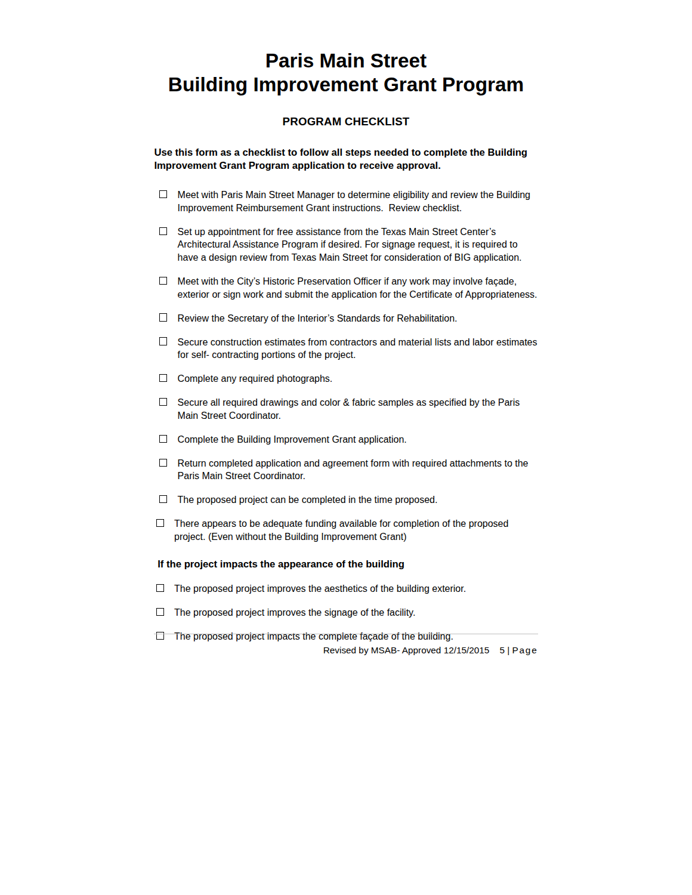Paris Main Street
Building Improvement Grant Program
PROGRAM CHECKLIST
Use this form as a checklist to follow all steps needed to complete the Building Improvement Grant Program application to receive approval.
Meet with Paris Main Street Manager to determine eligibility and review the Building Improvement Reimbursement Grant instructions. Review checklist.
Set up appointment for free assistance from the Texas Main Street Center’s Architectural Assistance Program if desired. For signage request, it is required to have a design review from Texas Main Street for consideration of BIG application.
Meet with the City’s Historic Preservation Officer if any work may involve façade, exterior or sign work and submit the application for the Certificate of Appropriateness.
Review the Secretary of the Interior’s Standards for Rehabilitation.
Secure construction estimates from contractors and material lists and labor estimates for self- contracting portions of the project.
Complete any required photographs.
Secure all required drawings and color & fabric samples as specified by the Paris Main Street Coordinator.
Complete the Building Improvement Grant application.
Return completed application and agreement form with required attachments to the Paris Main Street Coordinator.
The proposed project can be completed in the time proposed.
There appears to be adequate funding available for completion of the proposed project. (Even without the Building Improvement Grant)
If the project impacts the appearance of the building
The proposed project improves the aesthetics of the building exterior.
The proposed project improves the signage of the facility.
The proposed project impacts the complete façade of the building.
Revised by MSAB- Approved 12/15/2015 5 | Page